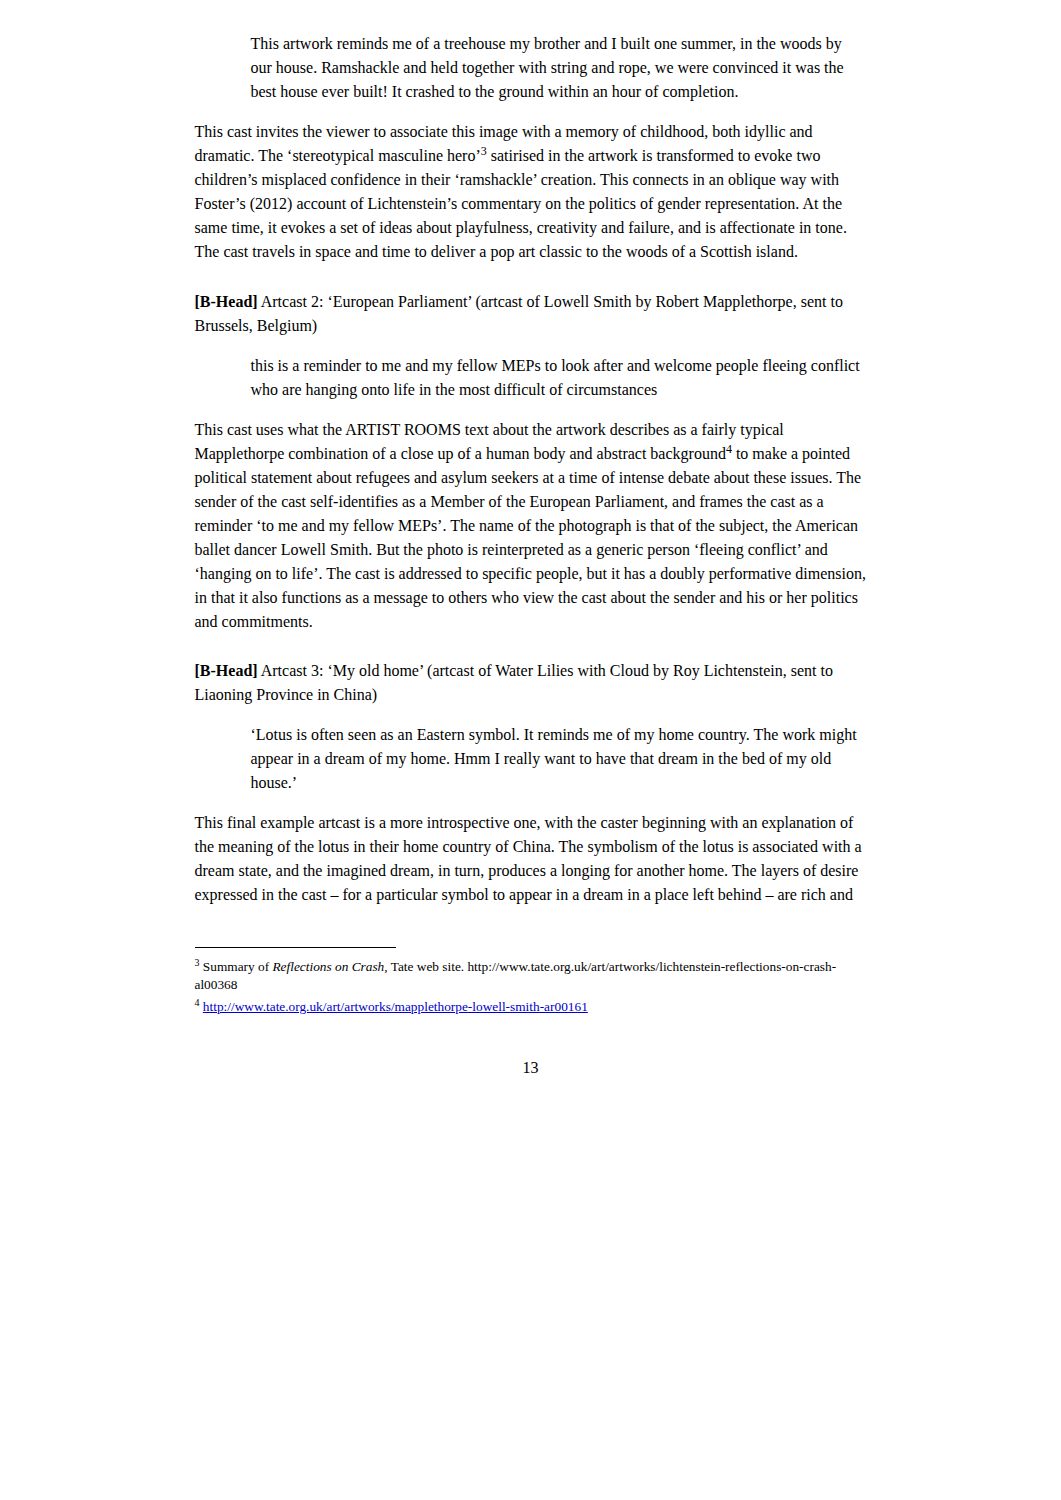This artwork reminds me of a treehouse my brother and I built one summer, in the woods by our house. Ramshackle and held together with string and rope, we were convinced it was the best house ever built! It crashed to the ground within an hour of completion.
This cast invites the viewer to associate this image with a memory of childhood, both idyllic and dramatic. The ‘stereotypical masculine hero’3 satirised in the artwork is transformed to evoke two children’s misplaced confidence in their ‘ramshackle’ creation. This connects in an oblique way with Foster’s (2012) account of Lichtenstein’s commentary on the politics of gender representation. At the same time, it evokes a set of ideas about playfulness, creativity and failure, and is affectionate in tone. The cast travels in space and time to deliver a pop art classic to the woods of a Scottish island.
[B-Head] Artcast 2: ‘European Parliament’ (artcast of Lowell Smith by Robert Mapplethorpe, sent to Brussels, Belgium)
this is a reminder to me and my fellow MEPs to look after and welcome people fleeing conflict who are hanging onto life in the most difficult of circumstances
This cast uses what the ARTIST ROOMS text about the artwork describes as a fairly typical Mapplethorpe combination of a close up of a human body and abstract background4 to make a pointed political statement about refugees and asylum seekers at a time of intense debate about these issues. The sender of the cast self-identifies as a Member of the European Parliament, and frames the cast as a reminder ‘to me and my fellow MEPs’. The name of the photograph is that of the subject, the American ballet dancer Lowell Smith. But the photo is reinterpreted as a generic person ‘fleeing conflict’ and ‘hanging on to life’. The cast is addressed to specific people, but it has a doubly performative dimension, in that it also functions as a message to others who view the cast about the sender and his or her politics and commitments.
[B-Head] Artcast 3: ‘My old home’ (artcast of Water Lilies with Cloud by Roy Lichtenstein, sent to Liaoning Province in China)
‘Lotus is often seen as an Eastern symbol. It reminds me of my home country. The work might appear in a dream of my home. Hmm I really want to have that dream in the bed of my old house.’
This final example artcast is a more introspective one, with the caster beginning with an explanation of the meaning of the lotus in their home country of China. The symbolism of the lotus is associated with a dream state, and the imagined dream, in turn, produces a longing for another home. The layers of desire expressed in the cast – for a particular symbol to appear in a dream in a place left behind – are rich and
3 Summary of Reflections on Crash, Tate web site. http://www.tate.org.uk/art/artworks/lichtenstein-reflections-on-crash-al00368
4 http://www.tate.org.uk/art/artworks/mapplethorpe-lowell-smith-ar00161
13